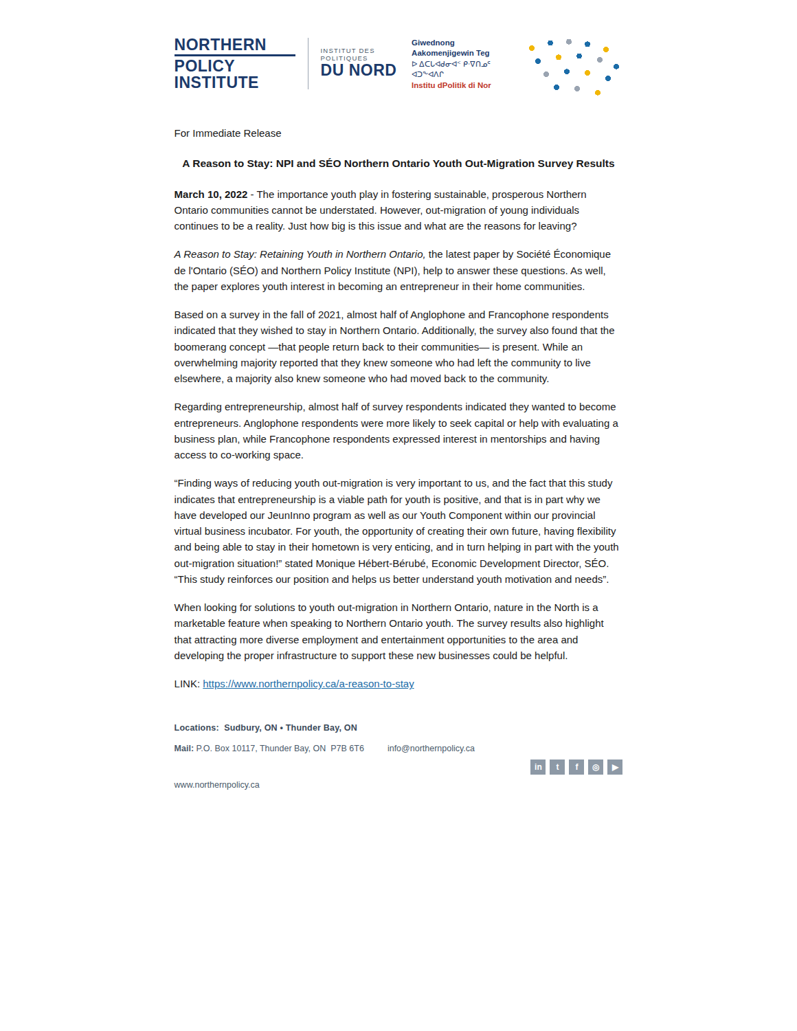NORTHERN
POLICY INSTITUTE
Institut des politiques
DU NORD
Giwednong Aakomenjigewin Teg
ᐅ ᐃᑕᒐᐊᑯᓂᐊᑉ ᑭᐧᐁᑎᓄᑦ ᐊᑐᖕᐊᐱᒋ
Institu dPolitik di Nor
For Immediate Release
A Reason to Stay: NPI and SÉO Northern Ontario Youth Out-Migration Survey Results
March 10, 2022 - The importance youth play in fostering sustainable, prosperous Northern Ontario communities cannot be understated. However, out-migration of young individuals continues to be a reality. Just how big is this issue and what are the reasons for leaving?
A Reason to Stay: Retaining Youth in Northern Ontario, the latest paper by Société Économique de l'Ontario (SÉO) and Northern Policy Institute (NPI), help to answer these questions. As well, the paper explores youth interest in becoming an entrepreneur in their home communities.
Based on a survey in the fall of 2021, almost half of Anglophone and Francophone respondents indicated that they wished to stay in Northern Ontario. Additionally, the survey also found that the boomerang concept —that people return back to their communities— is present. While an overwhelming majority reported that they knew someone who had left the community to live elsewhere, a majority also knew someone who had moved back to the community.
Regarding entrepreneurship, almost half of survey respondents indicated they wanted to become entrepreneurs. Anglophone respondents were more likely to seek capital or help with evaluating a business plan, while Francophone respondents expressed interest in mentorships and having access to co-working space.
“Finding ways of reducing youth out-migration is very important to us, and the fact that this study indicates that entrepreneurship is a viable path for youth is positive, and that is in part why we have developed our JeunInno program as well as our Youth Component within our provincial virtual business incubator. For youth, the opportunity of creating their own future, having flexibility and being able to stay in their hometown is very enticing, and in turn helping in part with the youth out-migration situation!” stated Monique Hébert-Bérubé, Economic Development Director, SÉO. “This study reinforces our position and helps us better understand youth motivation and needs”.
When looking for solutions to youth out-migration in Northern Ontario, nature in the North is a marketable feature when speaking to Northern Ontario youth. The survey results also highlight that attracting more diverse employment and entertainment opportunities to the area and developing the proper infrastructure to support these new businesses could be helpful.
LINK: https://www.northernpolicy.ca/a-reason-to-stay
Locations: Sudbury, ON • Thunder Bay, ON
Mail: P.O. Box 10117, Thunder Bay, ON P7B 6T6 info@northernpolicy.ca www.northernpolicy.ca
in tf◎▶